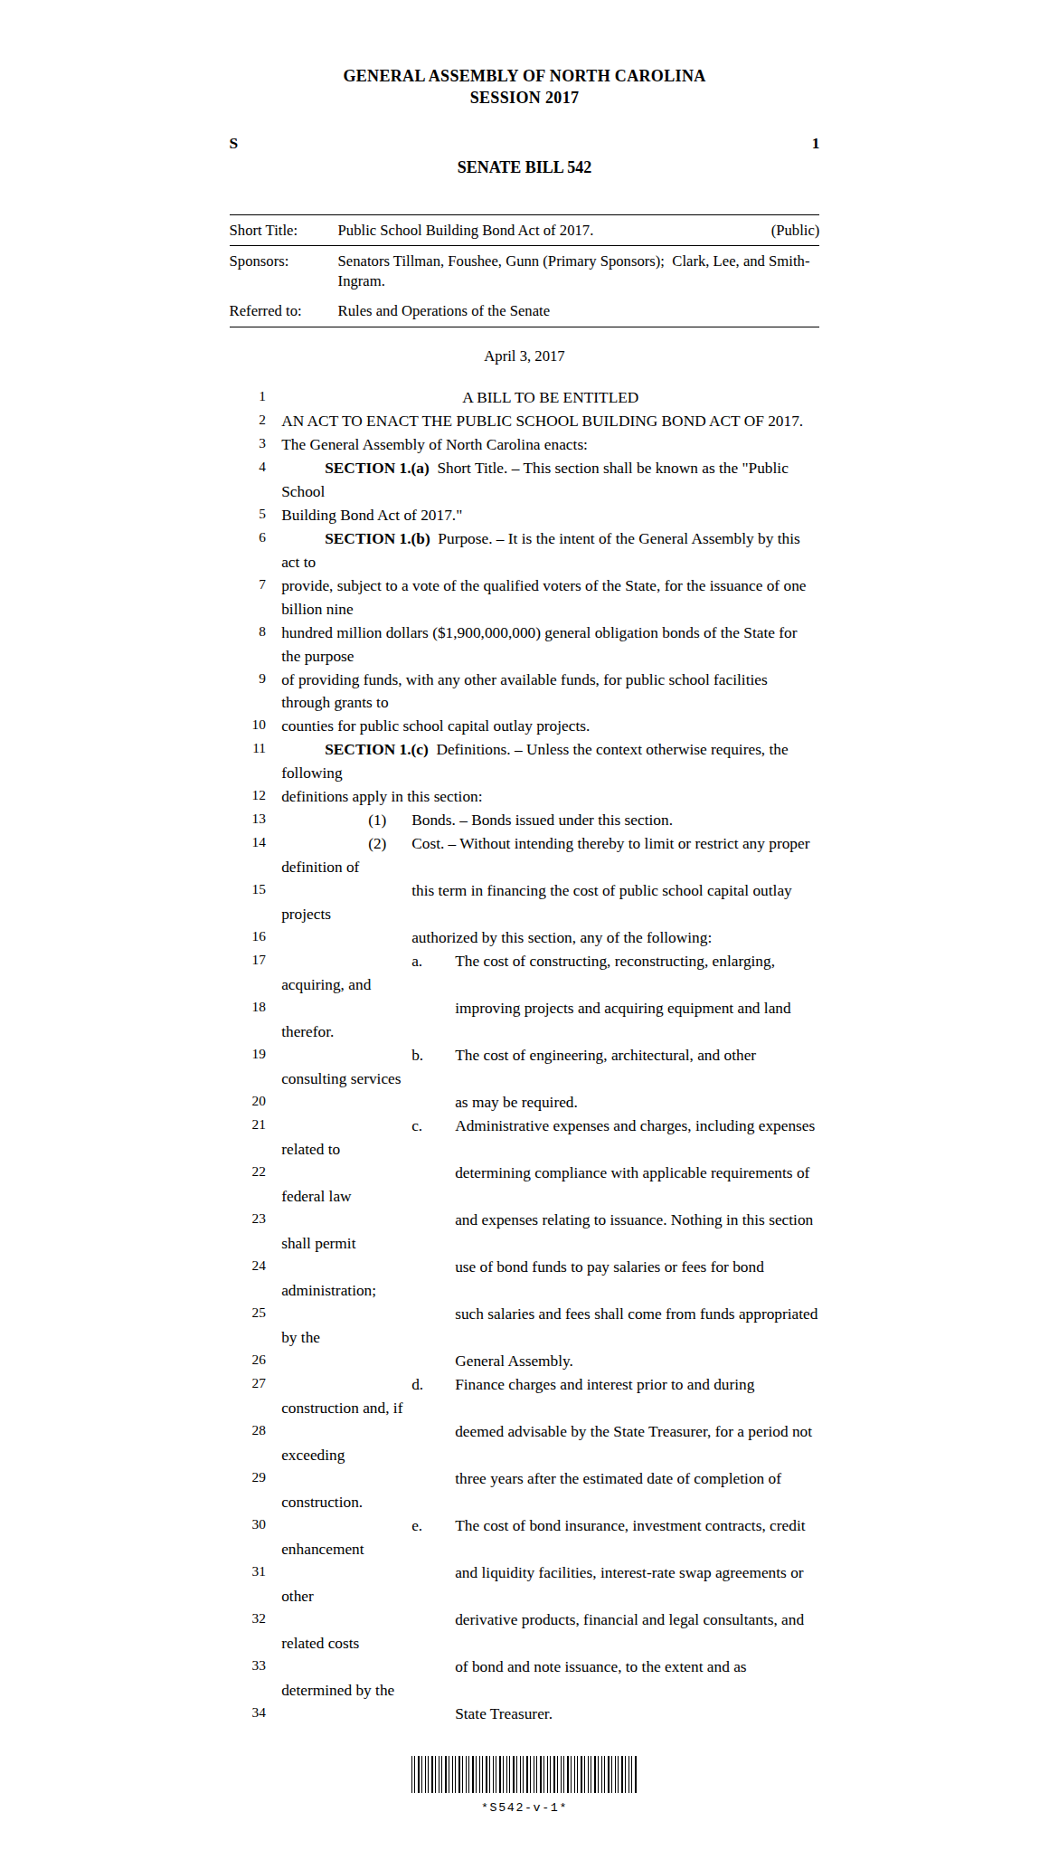GENERAL ASSEMBLY OF NORTH CAROLINA
SESSION 2017
S
1
SENATE BILL 542
| Short Title: | Public School Building Bond Act of 2017. | (Public) |
| Sponsors: | Senators Tillman, Foushee, Gunn (Primary Sponsors); Clark, Lee, and Smith-Ingram. |
| Referred to: | Rules and Operations of the Senate |
April 3, 2017
1
A BILL TO BE ENTITLED
2
AN ACT TO ENACT THE PUBLIC SCHOOL BUILDING BOND ACT OF 2017.
3
The General Assembly of North Carolina enacts:
4
SECTION 1.(a) Short Title. – This section shall be known as the "Public School
5
Building Bond Act of 2017."
6
SECTION 1.(b) Purpose. – It is the intent of the General Assembly by this act to
7
provide, subject to a vote of the qualified voters of the State, for the issuance of one billion nine
8
hundred million dollars ($1,900,000,000) general obligation bonds of the State for the purpose
9
of providing funds, with any other available funds, for public school facilities through grants to
10
counties for public school capital outlay projects.
11
SECTION 1.(c) Definitions. – Unless the context otherwise requires, the following
12
definitions apply in this section:
13
(1) Bonds. – Bonds issued under this section.
14
(2) Cost. – Without intending thereby to limit or restrict any proper definition of
15
this term in financing the cost of public school capital outlay projects
16
authorized by this section, any of the following:
17
a. The cost of constructing, reconstructing, enlarging, acquiring, and
18
improving projects and acquiring equipment and land therefor.
19
b. The cost of engineering, architectural, and other consulting services
20
as may be required.
21
c. Administrative expenses and charges, including expenses related to
22
determining compliance with applicable requirements of federal law
23
and expenses relating to issuance. Nothing in this section shall permit
24
use of bond funds to pay salaries or fees for bond administration;
25
such salaries and fees shall come from funds appropriated by the
26
General Assembly.
27
d. Finance charges and interest prior to and during construction and, if
28
deemed advisable by the State Treasurer, for a period not exceeding
29
three years after the estimated date of completion of construction.
30
e. The cost of bond insurance, investment contracts, credit enhancement
31
and liquidity facilities, interest-rate swap agreements or other
32
derivative products, financial and legal consultants, and related costs
33
of bond and note issuance, to the extent and as determined by the
34
State Treasurer.
*S542-v-1*